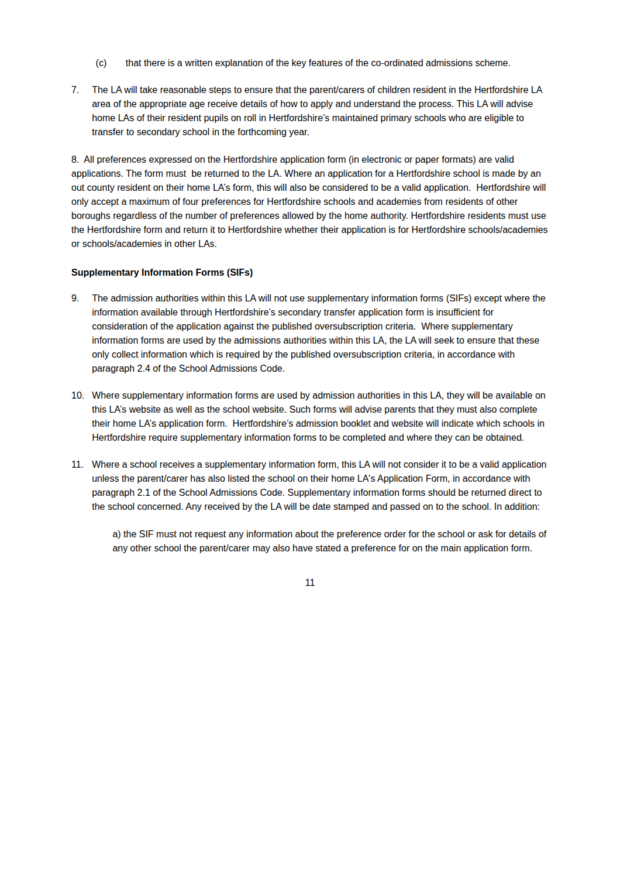(c) that there is a written explanation of the key features of the co-ordinated admissions scheme.
7. The LA will take reasonable steps to ensure that the parent/carers of children resident in the Hertfordshire LA area of the appropriate age receive details of how to apply and understand the process. This LA will advise home LAs of their resident pupils on roll in Hertfordshire’s maintained primary schools who are eligible to transfer to secondary school in the forthcoming year.
8. All preferences expressed on the Hertfordshire application form (in electronic or paper formats) are valid applications. The form must be returned to the LA. Where an application for a Hertfordshire school is made by an out county resident on their home LA’s form, this will also be considered to be a valid application. Hertfordshire will only accept a maximum of four preferences for Hertfordshire schools and academies from residents of other boroughs regardless of the number of preferences allowed by the home authority. Hertfordshire residents must use the Hertfordshire form and return it to Hertfordshire whether their application is for Hertfordshire schools/academies or schools/academies in other LAs.
Supplementary Information Forms (SIFs)
9. The admission authorities within this LA will not use supplementary information forms (SIFs) except where the information available through Hertfordshire’s secondary transfer application form is insufficient for consideration of the application against the published oversubscription criteria. Where supplementary information forms are used by the admissions authorities within this LA, the LA will seek to ensure that these only collect information which is required by the published oversubscription criteria, in accordance with paragraph 2.4 of the School Admissions Code.
10. Where supplementary information forms are used by admission authorities in this LA, they will be available on this LA’s website as well as the school website. Such forms will advise parents that they must also complete their home LA’s application form. Hertfordshire’s admission booklet and website will indicate which schools in Hertfordshire require supplementary information forms to be completed and where they can be obtained.
11. Where a school receives a supplementary information form, this LA will not consider it to be a valid application unless the parent/carer has also listed the school on their home LA's Application Form, in accordance with paragraph 2.1 of the School Admissions Code. Supplementary information forms should be returned direct to the school concerned. Any received by the LA will be date stamped and passed on to the school. In addition:
a) the SIF must not request any information about the preference order for the school or ask for details of any other school the parent/carer may also have stated a preference for on the main application form.
11